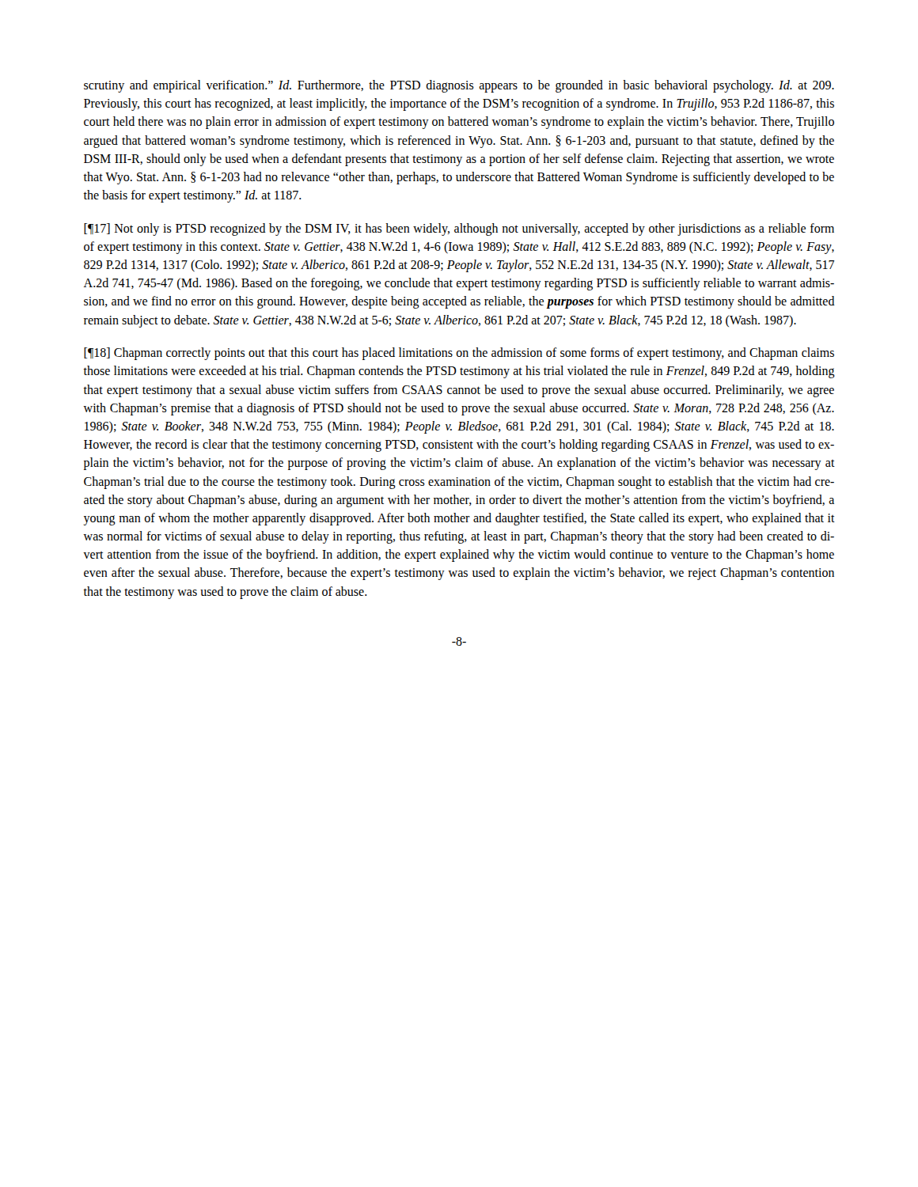scrutiny and empirical verification.” Id. Furthermore, the PTSD diagnosis appears to be grounded in basic behavioral psychology. Id. at 209. Previously, this court has recognized, at least implicitly, the importance of the DSM’s recognition of a syndrome. In Trujillo, 953 P.2d 1186-87, this court held there was no plain error in admission of expert testimony on battered woman’s syndrome to explain the victim’s behavior. There, Trujillo argued that battered woman’s syndrome testimony, which is referenced in Wyo. Stat. Ann. § 6-1-203 and, pursuant to that statute, defined by the DSM III-R, should only be used when a defendant presents that testimony as a portion of her self defense claim. Rejecting that assertion, we wrote that Wyo. Stat. Ann. § 6-1-203 had no relevance “other than, perhaps, to underscore that Battered Woman Syndrome is sufficiently developed to be the basis for expert testimony.” Id. at 1187.
[¶17] Not only is PTSD recognized by the DSM IV, it has been widely, although not universally, accepted by other jurisdictions as a reliable form of expert testimony in this context. State v. Gettier, 438 N.W.2d 1, 4-6 (Iowa 1989); State v. Hall, 412 S.E.2d 883, 889 (N.C. 1992); People v. Fasy, 829 P.2d 1314, 1317 (Colo. 1992); State v. Alberico, 861 P.2d at 208-9; People v. Taylor, 552 N.E.2d 131, 134-35 (N.Y. 1990); State v. Allewalt, 517 A.2d 741, 745-47 (Md. 1986). Based on the foregoing, we conclude that expert testimony regarding PTSD is sufficiently reliable to warrant admission, and we find no error on this ground. However, despite being accepted as reliable, the purposes for which PTSD testimony should be admitted remain subject to debate. State v. Gettier, 438 N.W.2d at 5-6; State v. Alberico, 861 P.2d at 207; State v. Black, 745 P.2d 12, 18 (Wash. 1987).
[¶18] Chapman correctly points out that this court has placed limitations on the admission of some forms of expert testimony, and Chapman claims those limitations were exceeded at his trial. Chapman contends the PTSD testimony at his trial violated the rule in Frenzel, 849 P.2d at 749, holding that expert testimony that a sexual abuse victim suffers from CSAAS cannot be used to prove the sexual abuse occurred. Preliminarily, we agree with Chapman’s premise that a diagnosis of PTSD should not be used to prove the sexual abuse occurred. State v. Moran, 728 P.2d 248, 256 (Az. 1986); State v. Booker, 348 N.W.2d 753, 755 (Minn. 1984); People v. Bledsoe, 681 P.2d 291, 301 (Cal. 1984); State v. Black, 745 P.2d at 18. However, the record is clear that the testimony concerning PTSD, consistent with the court’s holding regarding CSAAS in Frenzel, was used to explain the victim’s behavior, not for the purpose of proving the victim’s claim of abuse. An explanation of the victim’s behavior was necessary at Chapman’s trial due to the course the testimony took. During cross examination of the victim, Chapman sought to establish that the victim had created the story about Chapman’s abuse, during an argument with her mother, in order to divert the mother’s attention from the victim’s boyfriend, a young man of whom the mother apparently disapproved. After both mother and daughter testified, the State called its expert, who explained that it was normal for victims of sexual abuse to delay in reporting, thus refuting, at least in part, Chapman’s theory that the story had been created to divert attention from the issue of the boyfriend. In addition, the expert explained why the victim would continue to venture to the Chapman’s home even after the sexual abuse. Therefore, because the expert’s testimony was used to explain the victim’s behavior, we reject Chapman’s contention that the testimony was used to prove the claim of abuse.
-8-